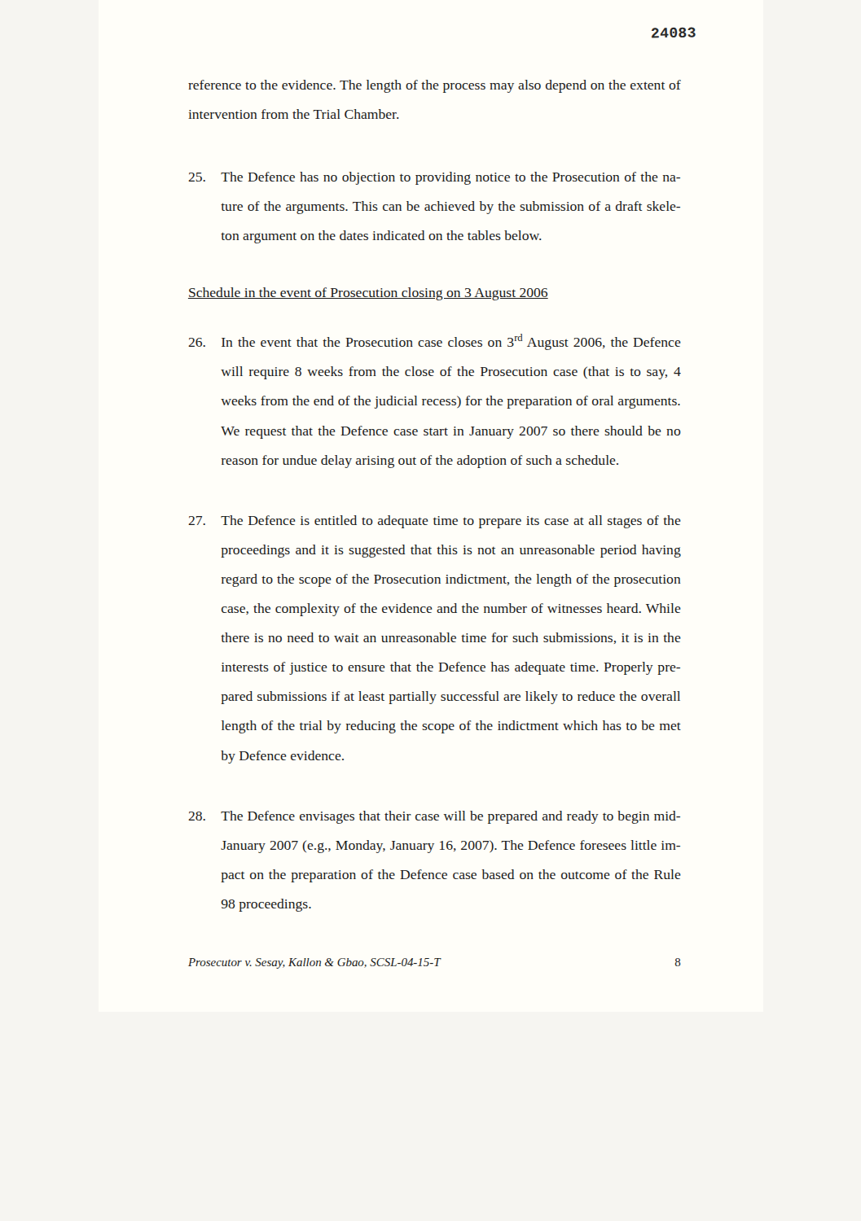24083
reference to the evidence. The length of the process may also depend on the extent of intervention from the Trial Chamber.
The Defence has no objection to providing notice to the Prosecution of the nature of the arguments. This can be achieved by the submission of a draft skeleton argument on the dates indicated on the tables below.
Schedule in the event of Prosecution closing on 3 August 2006
In the event that the Prosecution case closes on 3rd August 2006, the Defence will require 8 weeks from the close of the Prosecution case (that is to say, 4 weeks from the end of the judicial recess) for the preparation of oral arguments. We request that the Defence case start in January 2007 so there should be no reason for undue delay arising out of the adoption of such a schedule.
The Defence is entitled to adequate time to prepare its case at all stages of the proceedings and it is suggested that this is not an unreasonable period having regard to the scope of the Prosecution indictment, the length of the prosecution case, the complexity of the evidence and the number of witnesses heard. While there is no need to wait an unreasonable time for such submissions, it is in the interests of justice to ensure that the Defence has adequate time. Properly prepared submissions if at least partially successful are likely to reduce the overall length of the trial by reducing the scope of the indictment which has to be met by Defence evidence.
The Defence envisages that their case will be prepared and ready to begin mid-January 2007 (e.g., Monday, January 16, 2007). The Defence foresees little impact on the preparation of the Defence case based on the outcome of the Rule 98 proceedings.
Prosecutor v. Sesay, Kallon & Gbao, SCSL-04-15-T 8